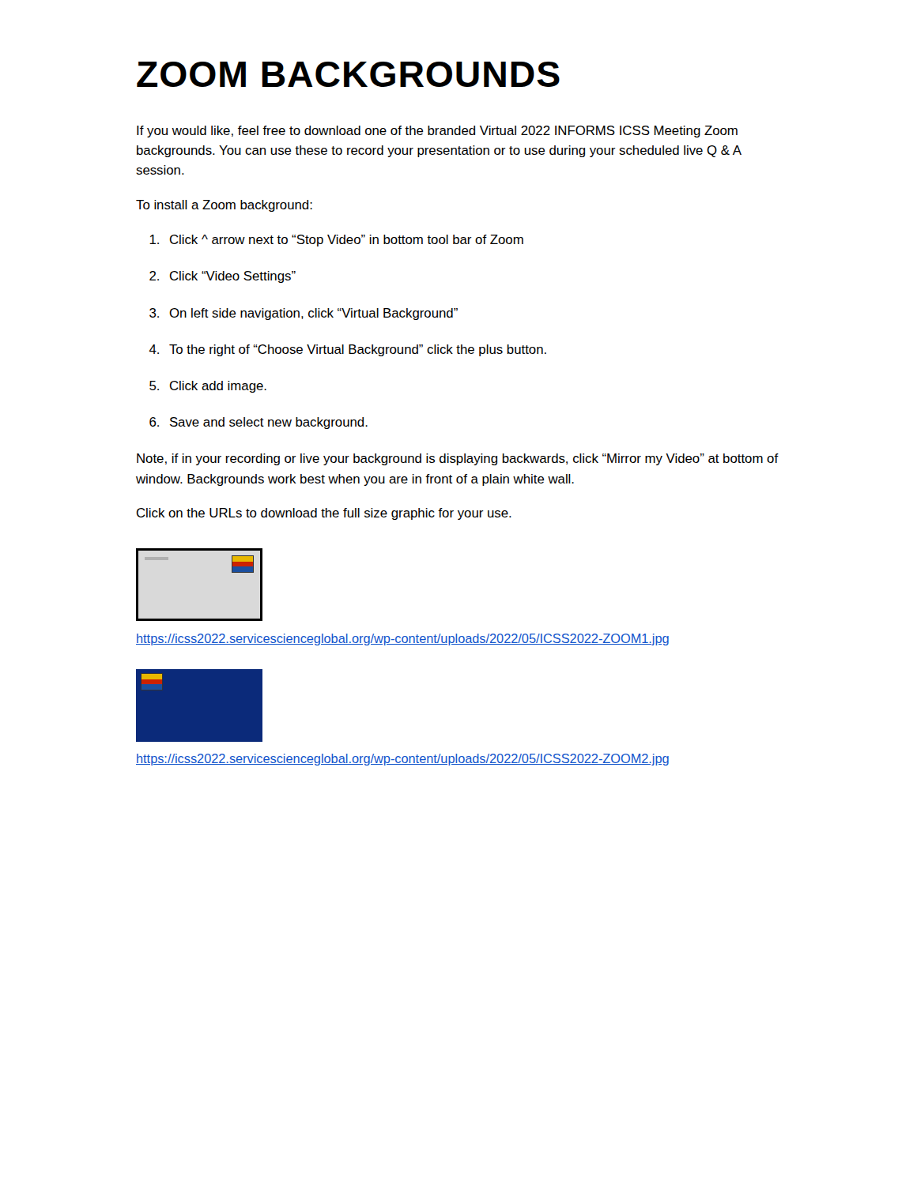ZOOM BACKGROUNDS
If you would like, feel free to download one of the branded Virtual 2022 INFORMS ICSS Meeting Zoom backgrounds. You can use these to record your presentation or to use during your scheduled live Q & A session.
To install a Zoom background:
Click ^ arrow next to “Stop Video” in bottom tool bar of Zoom
Click “Video Settings”
On left side navigation, click “Virtual Background”
To the right of “Choose Virtual Background” click the plus button.
Click add image.
Save and select new background.
Note, if in your recording or live your background is displaying backwards, click “Mirror my Video” at bottom of window. Backgrounds work best when you are in front of a plain white wall.
Click on the URLs to download the full size graphic for your use.
https://icss2022.servicescienceglobal.org/wp-content/uploads/2022/05/ICSS2022-ZOOM1.jpg
https://icss2022.servicescienceglobal.org/wp-content/uploads/2022/05/ICSS2022-ZOOM2.jpg